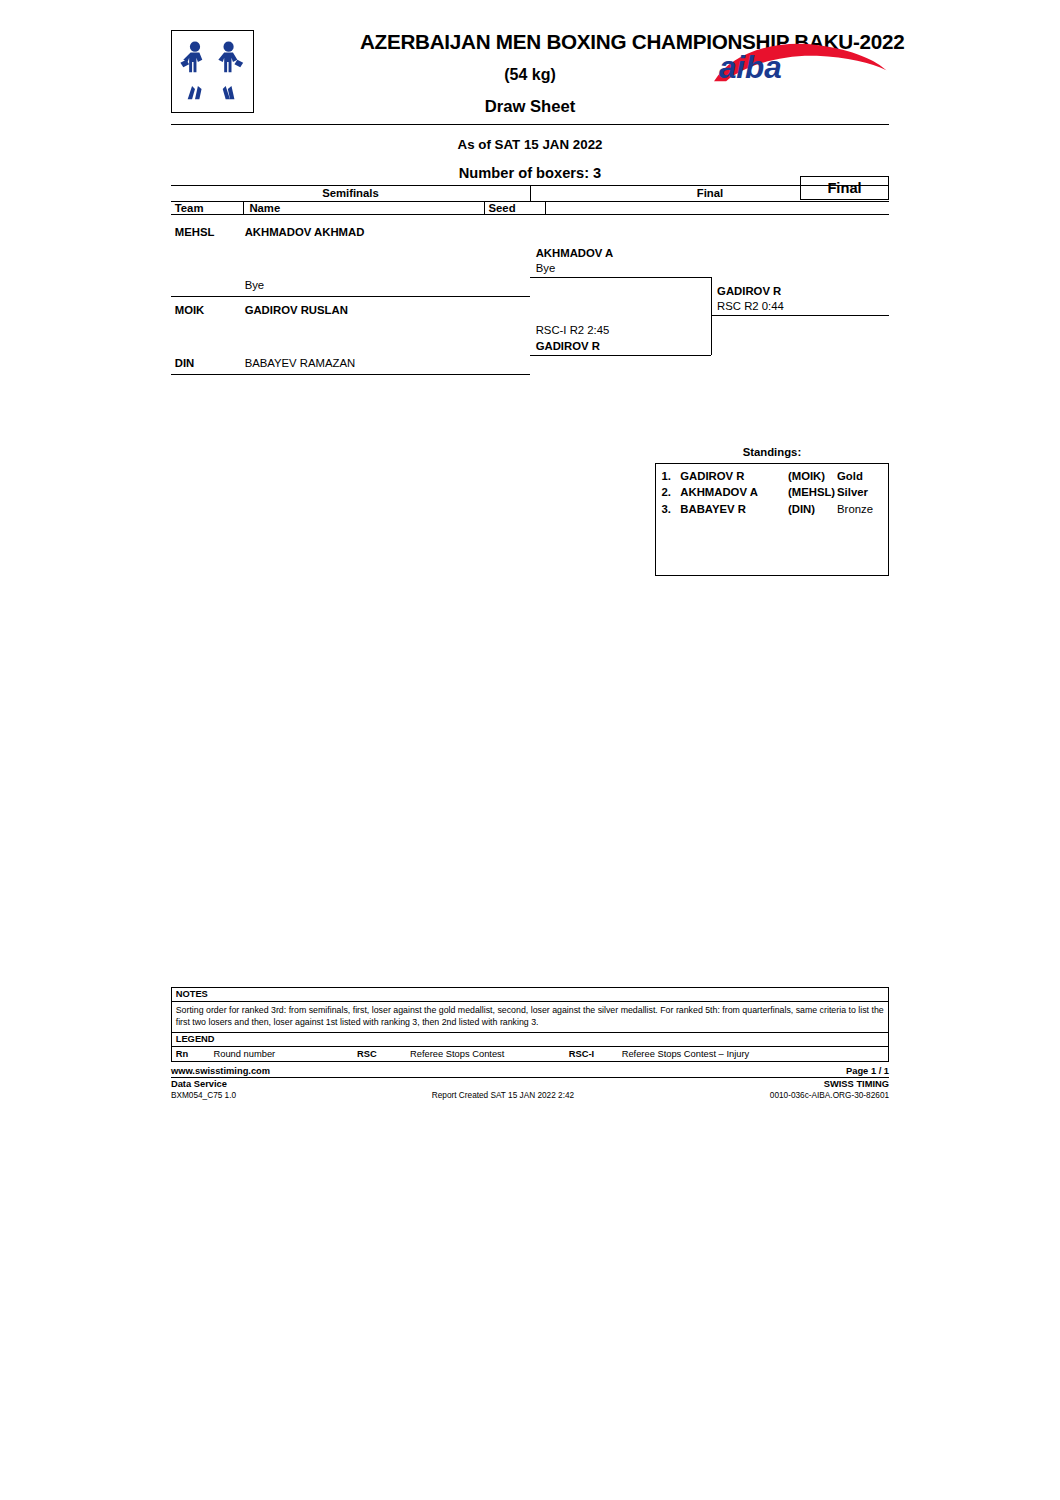aiba
AZERBAIJAN MEN BOXING CHAMPIONSHIP BAKU-2022
(54 kg)
Draw Sheet
As of SAT 15 JAN 2022
Final
Number of boxers: 3
Semifinals
Final
Team
Name
Seed
MEHSL
AKHMADOV AKHMAD
Bye
MOIK
GADIROV RUSLAN
DIN
BABAYEV RAMAZAN
AKHMADOV A
Bye
RSC-I R2 2:45
GADIROV R
GADIROV R
RSC R2 0:44
Standings:
1. GADIROV R(MOIK) Gold
2. AKHMADOV A(MEHSL) Silver
3. BABAYEV R(DIN) Bronze
NOTES
Sorting order for ranked 3rd: from semifinals, first, loser against the gold medallist, second, loser against the silver medallist. For ranked 5th: from quarterfinals, same criteria to list the first two losers and then, loser against 1st listed with ranking 3, then 2nd listed with ranking 3.
LEGEND
Rn
Round number
RSC
Referee Stops Contest
RSC-I
Referee Stops Contest – Injury
www.swisstiming.com Page 1 / 1
Data Service SWISS TIMING
BXM054_C75 1.0 Report Created SAT 15 JAN 2022 2:42 0010-036c-AIBA.ORG-30-82601